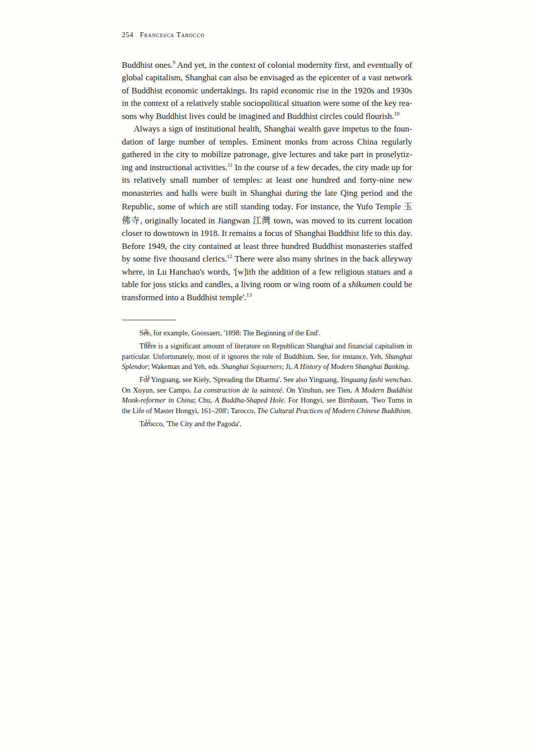254 Francesca Tarocco
Buddhist ones.9 And yet, in the context of colonial modernity first, and eventually of global capitalism, Shanghai can also be envisaged as the epicenter of a vast network of Buddhist economic undertakings. Its rapid economic rise in the 1920s and 1930s in the context of a relatively stable sociopolitical situation were some of the key reasons why Buddhist lives could be imagined and Buddhist circles could flourish.10
Always a sign of institutional health, Shanghai wealth gave impetus to the foundation of large number of temples. Eminent monks from across China regularly gathered in the city to mobilize patronage, give lectures and take part in proselytizing and instructional activities.11 In the course of a few decades, the city made up for its relatively small number of temples: at least one hundred and forty-nine new monasteries and halls were built in Shanghai during the late Qing period and the Republic, some of which are still standing today. For instance, the Yufo Temple 玉佛寺, originally located in Jiangwan 江灣 town, was moved to its current location closer to downtown in 1918. It remains a focus of Shanghai Buddhist life to this day. Before 1949, the city contained at least three hundred Buddhist monasteries staffed by some five thousand clerics.12 There were also many shrines in the back alleyway where, in Lu Hanchao's words, '[w]ith the addition of a few religious statues and a table for joss sticks and candles, a living room or wing room of a shikumen could be transformed into a Buddhist temple'.13
9 See, for example, Goossaert, '1898: The Beginning of the End'.
10 There is a significant amount of literature on Republican Shanghai and financial capitalism in particular. Unfortunately, most of it ignores the role of Buddhism. See, for instance, Yeh, Shanghai Splendor; Wakeman and Yeh, eds. Shanghai Sojourners; Ji, A History of Modern Shanghai Banking.
11 For Yinguang, see Kiely, 'Spreading the Dharma'. See also Yinguang, Yinguang fashi wenchao. On Xuyun, see Campo, La construction de la sainteté. On Yinshun, see Tien, A Modern Buddhist Monk-reformer in China; Chu, A Buddha-Shaped Hole. For Hongyi, see Birnbaum, 'Two Turns in the Life of Master Hongyi, 161–208'; Tarocco, The Cultural Practices of Modern Chinese Buddhism.
12 Tarocco, 'The City and the Pagoda'.